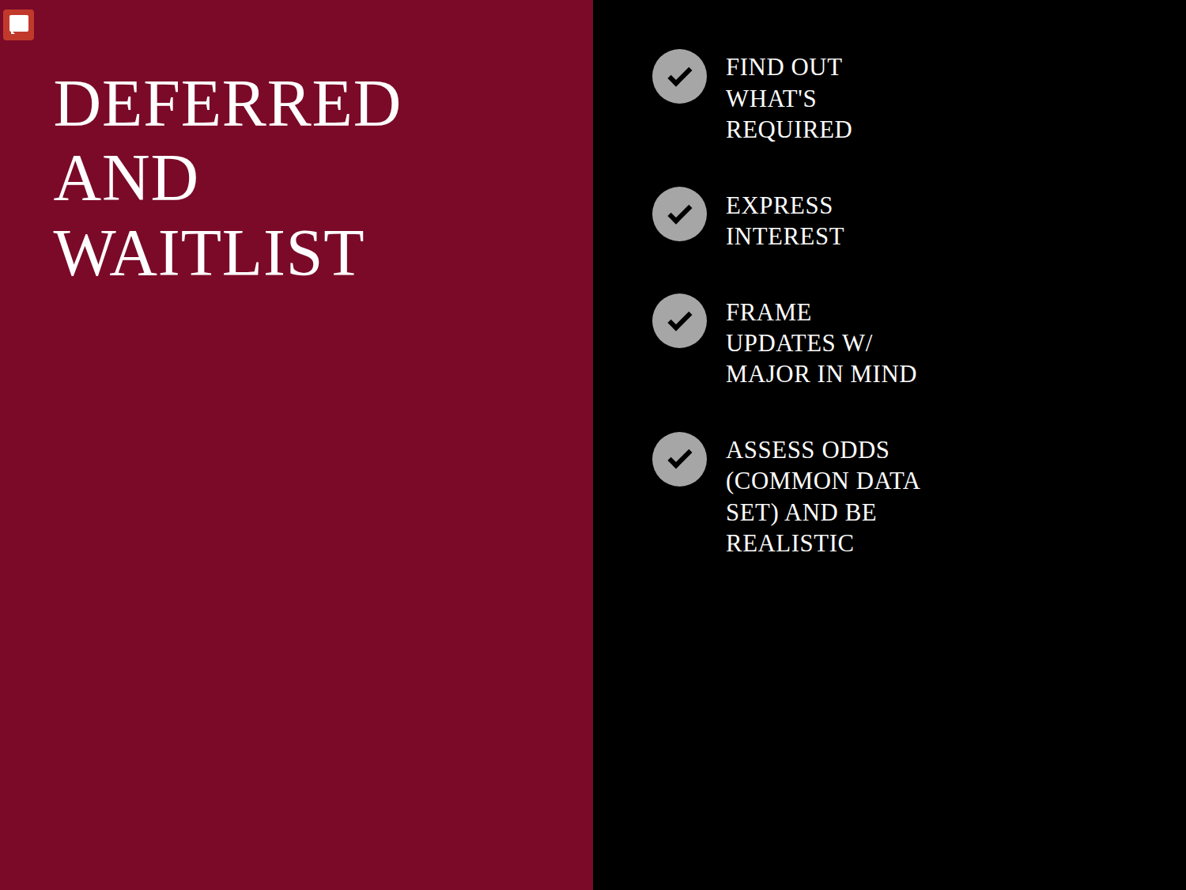DEFERRED
AND
WAITLIST
FIND OUT WHAT'S REQUIRED
EXPRESS INTEREST
FRAME UPDATES W/ MAJOR IN MIND
ASSESS ODDS (COMMON DATA SET) AND BE REALISTIC